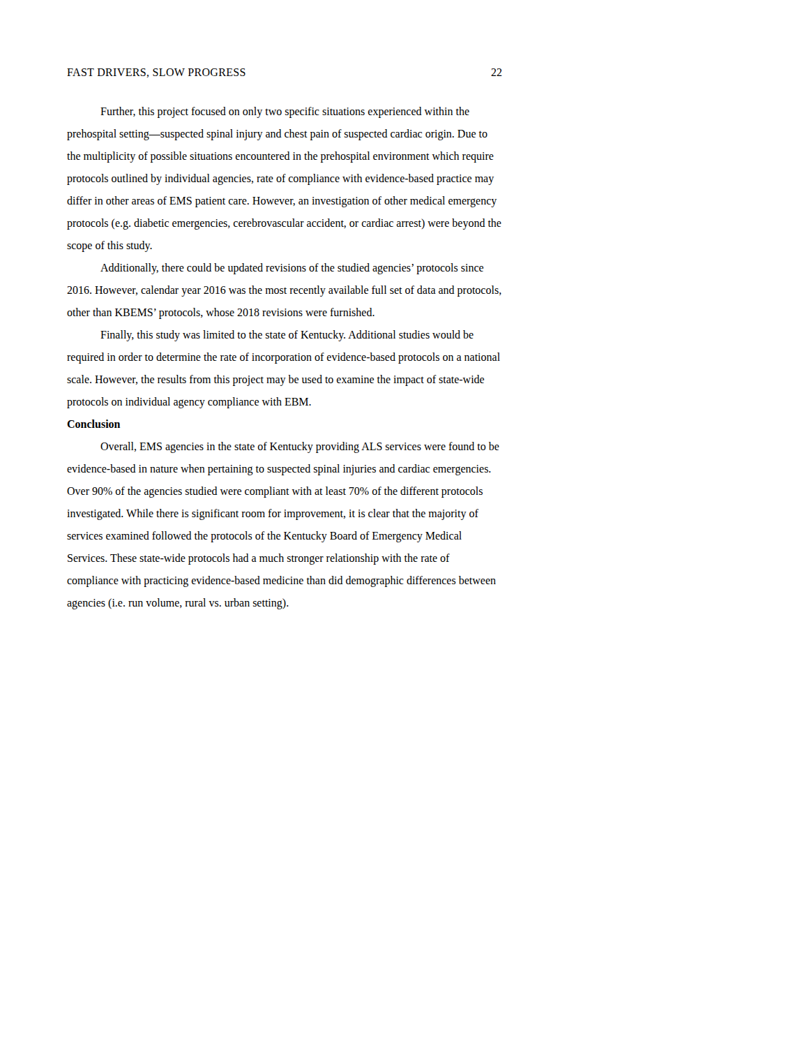Fast Drivers, Slow Progress 22
Further, this project focused on only two specific situations experienced within the prehospital setting—suspected spinal injury and chest pain of suspected cardiac origin. Due to the multiplicity of possible situations encountered in the prehospital environment which require protocols outlined by individual agencies, rate of compliance with evidence-based practice may differ in other areas of EMS patient care. However, an investigation of other medical emergency protocols (e.g. diabetic emergencies, cerebrovascular accident, or cardiac arrest) were beyond the scope of this study.
Additionally, there could be updated revisions of the studied agencies’ protocols since 2016. However, calendar year 2016 was the most recently available full set of data and protocols, other than KBEMS’ protocols, whose 2018 revisions were furnished.
Finally, this study was limited to the state of Kentucky. Additional studies would be required in order to determine the rate of incorporation of evidence-based protocols on a national scale. However, the results from this project may be used to examine the impact of state-wide protocols on individual agency compliance with EBM.
Conclusion
Overall, EMS agencies in the state of Kentucky providing ALS services were found to be evidence-based in nature when pertaining to suspected spinal injuries and cardiac emergencies. Over 90% of the agencies studied were compliant with at least 70% of the different protocols investigated. While there is significant room for improvement, it is clear that the majority of services examined followed the protocols of the Kentucky Board of Emergency Medical Services. These state-wide protocols had a much stronger relationship with the rate of compliance with practicing evidence-based medicine than did demographic differences between agencies (i.e. run volume, rural vs. urban setting).